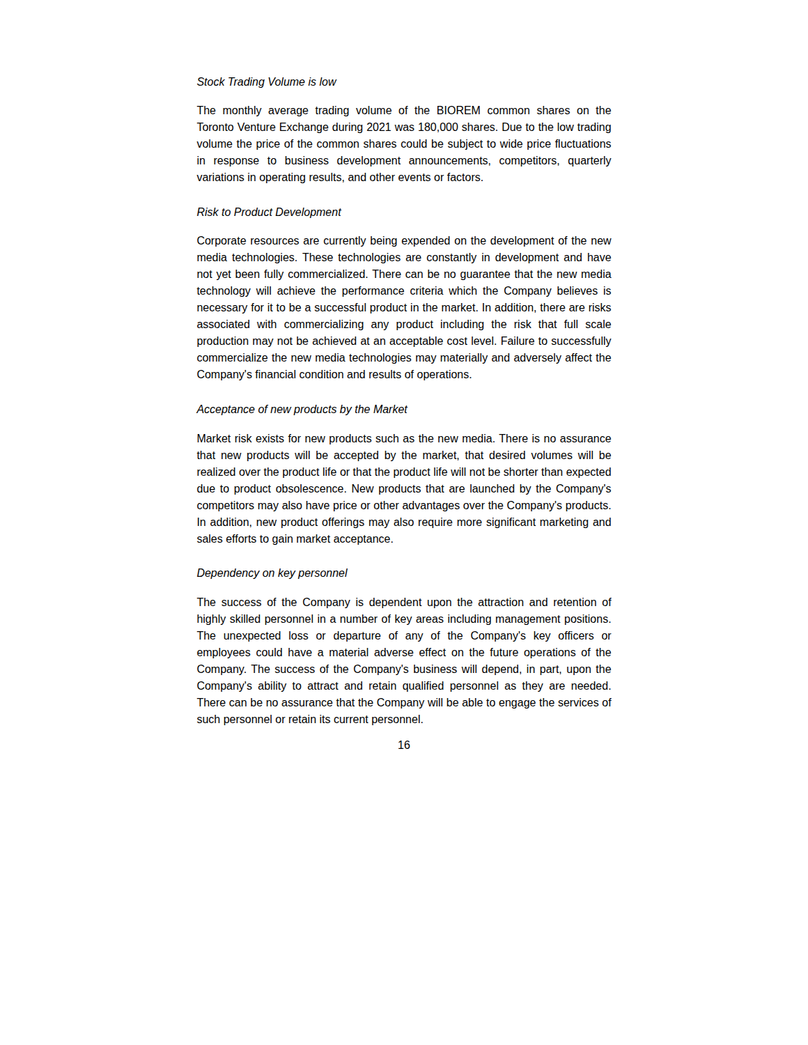Stock Trading Volume is low
The monthly average trading volume of the BIOREM common shares on the Toronto Venture Exchange during 2021 was 180,000 shares. Due to the low trading volume the price of the common shares could be subject to wide price fluctuations in response to business development announcements, competitors, quarterly variations in operating results, and other events or factors.
Risk to Product Development
Corporate resources are currently being expended on the development of the new media technologies. These technologies are constantly in development and have not yet been fully commercialized. There can be no guarantee that the new media technology will achieve the performance criteria which the Company believes is necessary for it to be a successful product in the market. In addition, there are risks associated with commercializing any product including the risk that full scale production may not be achieved at an acceptable cost level. Failure to successfully commercialize the new media technologies may materially and adversely affect the Company's financial condition and results of operations.
Acceptance of new products by the Market
Market risk exists for new products such as the new media. There is no assurance that new products will be accepted by the market, that desired volumes will be realized over the product life or that the product life will not be shorter than expected due to product obsolescence. New products that are launched by the Company's competitors may also have price or other advantages over the Company's products. In addition, new product offerings may also require more significant marketing and sales efforts to gain market acceptance.
Dependency on key personnel
The success of the Company is dependent upon the attraction and retention of highly skilled personnel in a number of key areas including management positions. The unexpected loss or departure of any of the Company's key officers or employees could have a material adverse effect on the future operations of the Company. The success of the Company's business will depend, in part, upon the Company's ability to attract and retain qualified personnel as they are needed. There can be no assurance that the Company will be able to engage the services of such personnel or retain its current personnel.
16